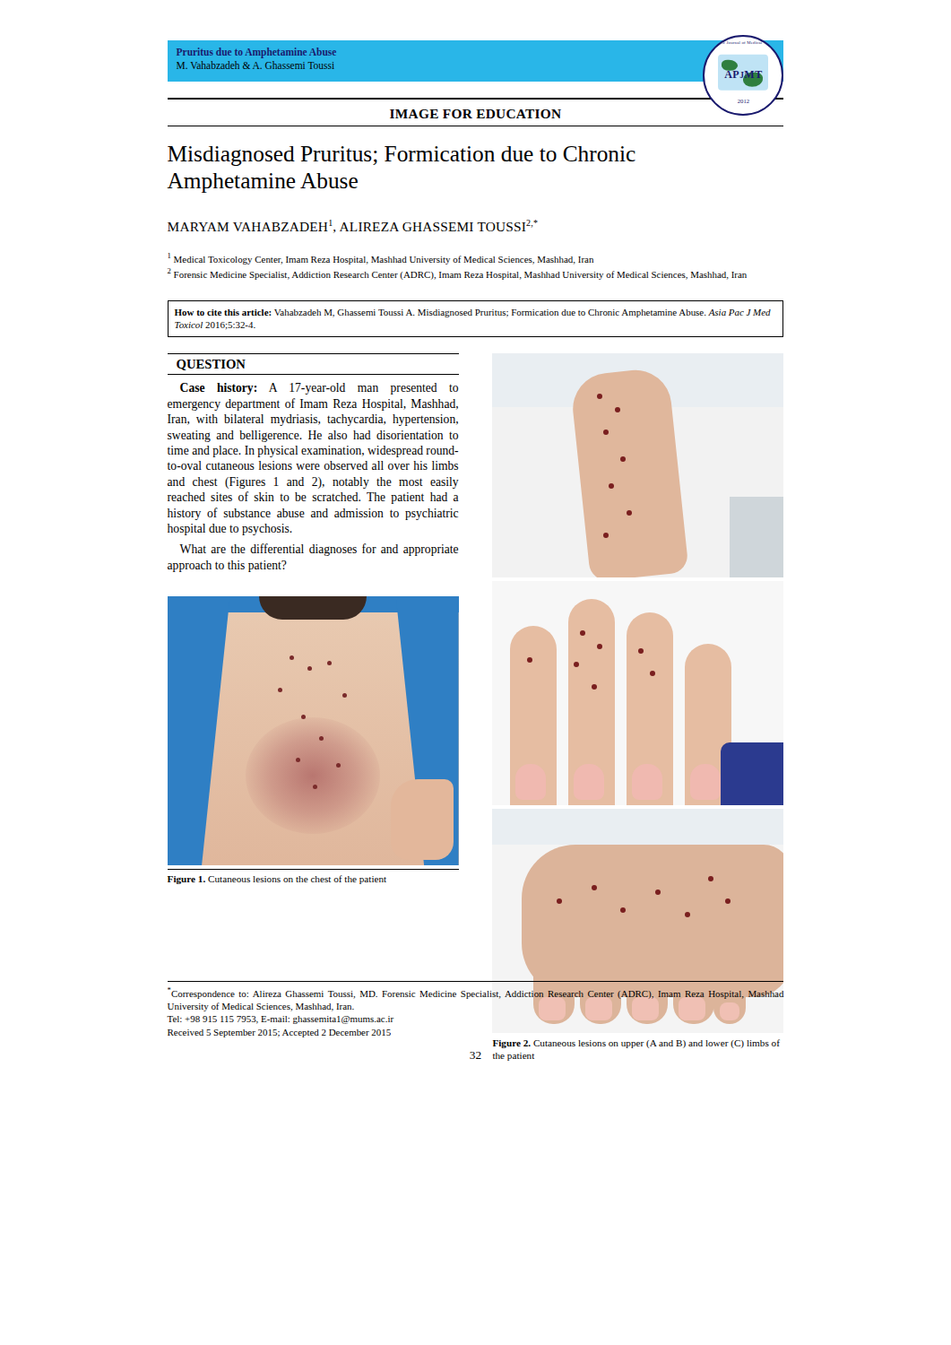Pruritus due to Amphetamine Abuse
M. Vahabzadeh & A. Ghassemi Toussi
Asia Pacific Journal of Medical Toxicology
APJMT
2012
IMAGE FOR EDUCATION
Misdiagnosed Pruritus; Formication due to Chronic
Amphetamine Abuse
MARYAM VAHABZADEH1, ALIREZA GHASSEMI TOUSSI2,*
1 Medical Toxicology Center, Imam Reza Hospital, Mashhad University of Medical Sciences, Mashhad, Iran
2 Forensic Medicine Specialist, Addiction Research Center (ADRC), Imam Reza Hospital, Mashhad University of Medical Sciences, Mashhad, Iran
How to cite this article: Vahabzadeh M, Ghassemi Toussi A. Misdiagnosed Pruritus; Formication due to Chronic Amphetamine Abuse. Asia Pac J Med Toxicol 2016;5:32-4.
QUESTION
Case history: A 17-year-old man presented to emergency department of Imam Reza Hospital, Mashhad, Iran, with bilateral mydriasis, tachycardia, hypertension, sweating and belligerence. He also had disorientation to time and place. In physical examination, widespread round-to-oval cutaneous lesions were observed all over his limbs and chest (Figures 1 and 2), notably the most easily reached sites of skin to be scratched. The patient had a history of substance abuse and admission to psychiatric hospital due to psychosis.
What are the differential diagnoses for and appropriate approach to this patient?
Figure 1. Cutaneous lesions on the chest of the patient
A
B
C
Figure 2. Cutaneous lesions on upper (A and B) and lower (C) limbs of the patient
*Correspondence to: Alireza Ghassemi Toussi, MD. Forensic Medicine Specialist, Addiction Research Center (ADRC), Imam Reza Hospital, Mashhad University of Medical Sciences, Mashhad, Iran.
Tel: +98 915 115 7953, E-mail: ghassemita1@mums.ac.ir
Received 5 September 2015; Accepted 2 December 2015
32